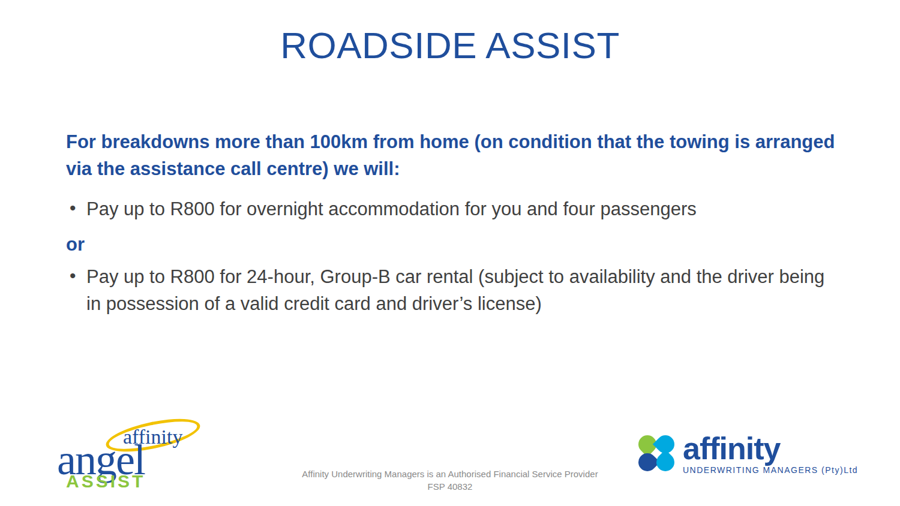ROADSIDE ASSIST
For breakdowns more than 100km from home (on condition that the towing is arranged via the assistance call centre) we will:
Pay up to R800 for overnight accommodation for you and four passengers
or
Pay up to R800 for 24-hour, Group-B car rental (subject to availability and the driver being in possession of a valid credit card and driver’s license)
affinity
angel
ASSIST
Affinity Underwriting Managers is an Authorised Financial Service Provider
FSP 40832
affinity
UNDERWRITING MANAGERS (Pty)Ltd